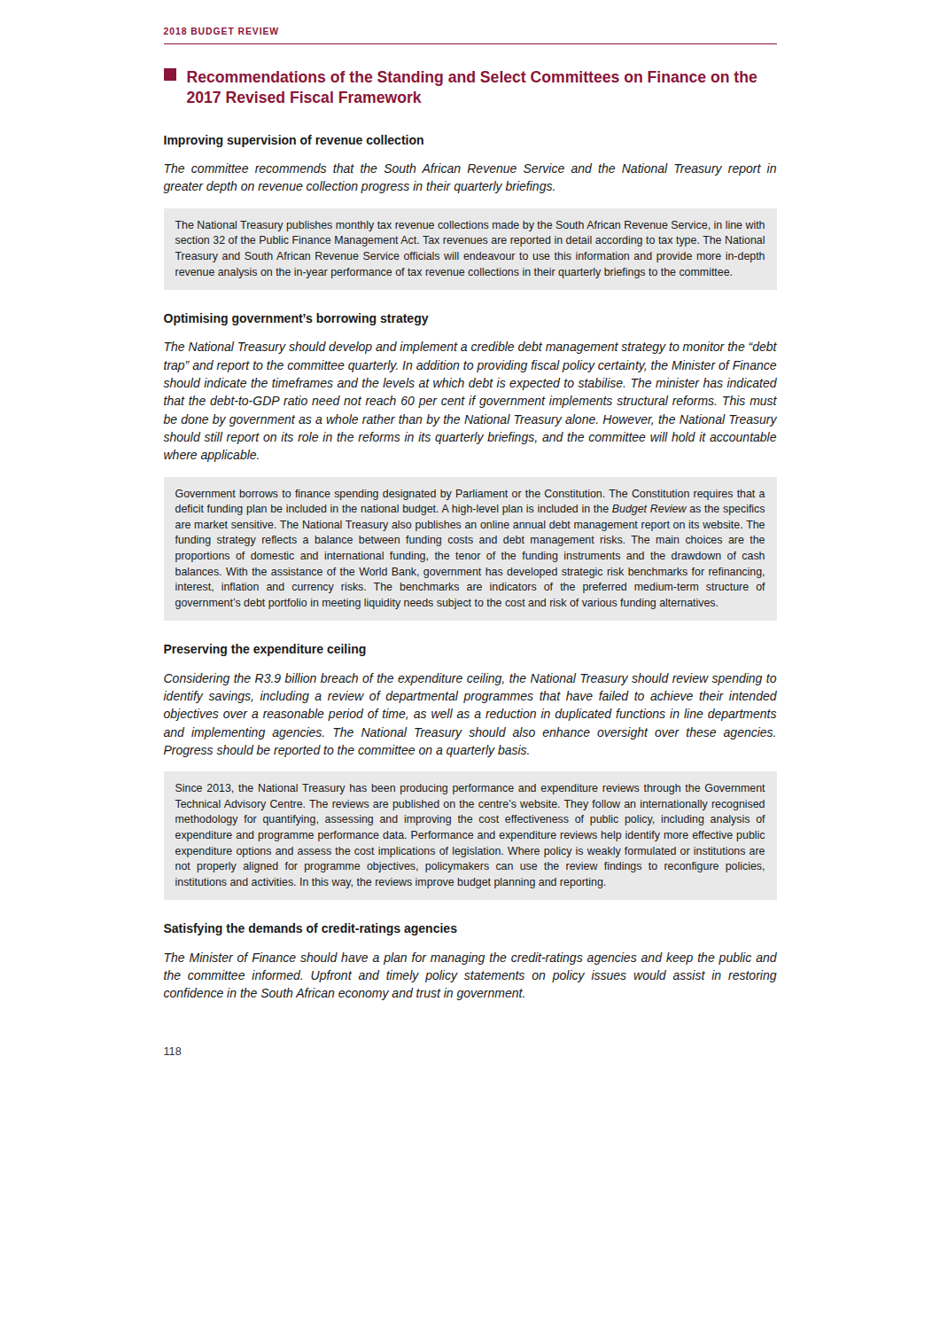2018 Budget Review
Recommendations of the Standing and Select Committees on Finance on the 2017 Revised Fiscal Framework
Improving supervision of revenue collection
The committee recommends that the South African Revenue Service and the National Treasury report in greater depth on revenue collection progress in their quarterly briefings.
The National Treasury publishes monthly tax revenue collections made by the South African Revenue Service, in line with section 32 of the Public Finance Management Act. Tax revenues are reported in detail according to tax type. The National Treasury and South African Revenue Service officials will endeavour to use this information and provide more in-depth revenue analysis on the in-year performance of tax revenue collections in their quarterly briefings to the committee.
Optimising government’s borrowing strategy
The National Treasury should develop and implement a credible debt management strategy to monitor the “debt trap” and report to the committee quarterly. In addition to providing fiscal policy certainty, the Minister of Finance should indicate the timeframes and the levels at which debt is expected to stabilise. The minister has indicated that the debt-to-GDP ratio need not reach 60 per cent if government implements structural reforms. This must be done by government as a whole rather than by the National Treasury alone. However, the National Treasury should still report on its role in the reforms in its quarterly briefings, and the committee will hold it accountable where applicable.
Government borrows to finance spending designated by Parliament or the Constitution. The Constitution requires that a deficit funding plan be included in the national budget. A high-level plan is included in the Budget Review as the specifics are market sensitive. The National Treasury also publishes an online annual debt management report on its website. The funding strategy reflects a balance between funding costs and debt management risks. The main choices are the proportions of domestic and international funding, the tenor of the funding instruments and the drawdown of cash balances. With the assistance of the World Bank, government has developed strategic risk benchmarks for refinancing, interest, inflation and currency risks. The benchmarks are indicators of the preferred medium-term structure of government’s debt portfolio in meeting liquidity needs subject to the cost and risk of various funding alternatives.
Preserving the expenditure ceiling
Considering the R3.9 billion breach of the expenditure ceiling, the National Treasury should review spending to identify savings, including a review of departmental programmes that have failed to achieve their intended objectives over a reasonable period of time, as well as a reduction in duplicated functions in line departments and implementing agencies. The National Treasury should also enhance oversight over these agencies. Progress should be reported to the committee on a quarterly basis.
Since 2013, the National Treasury has been producing performance and expenditure reviews through the Government Technical Advisory Centre. The reviews are published on the centre’s website. They follow an internationally recognised methodology for quantifying, assessing and improving the cost effectiveness of public policy, including analysis of expenditure and programme performance data. Performance and expenditure reviews help identify more effective public expenditure options and assess the cost implications of legislation. Where policy is weakly formulated or institutions are not properly aligned for programme objectives, policymakers can use the review findings to reconfigure policies, institutions and activities. In this way, the reviews improve budget planning and reporting.
Satisfying the demands of credit-ratings agencies
The Minister of Finance should have a plan for managing the credit-ratings agencies and keep the public and the committee informed. Upfront and timely policy statements on policy issues would assist in restoring confidence in the South African economy and trust in government.
118